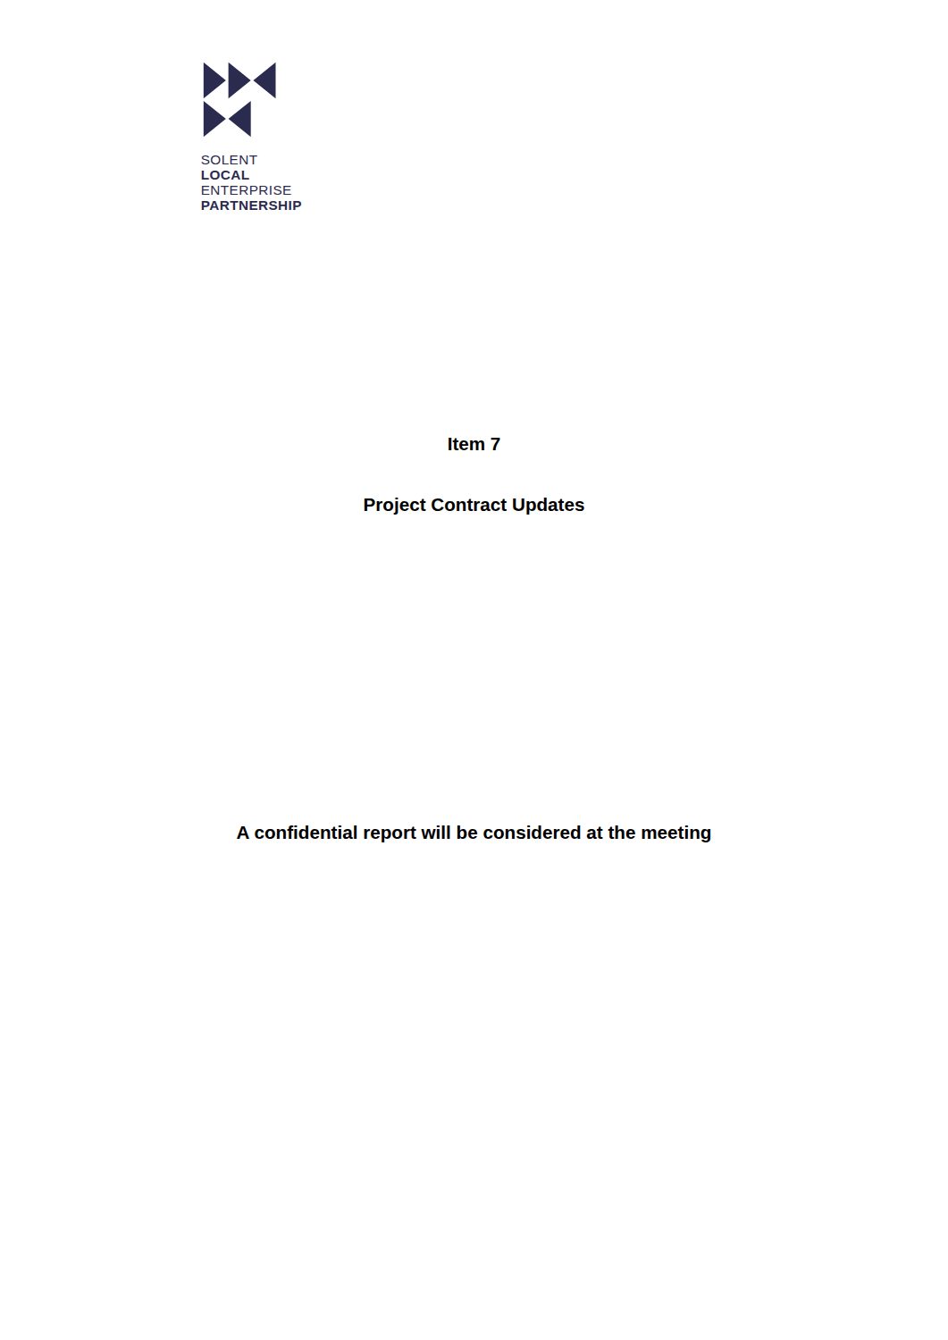SOLENT
LOCAL
ENTERPRISE
PARTNERSHIP
Item 7
Project Contract Updates
A confidential report will be considered at the meeting